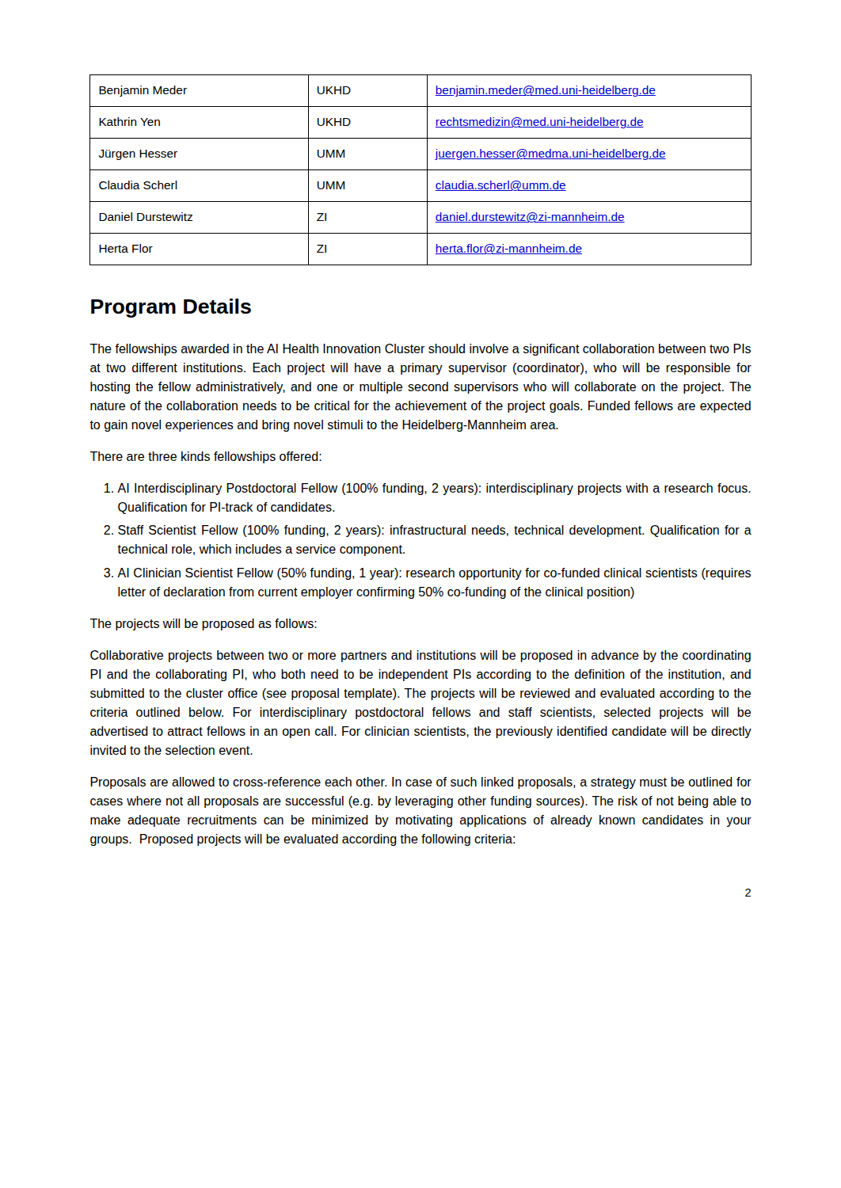| Benjamin Meder | UKHD | benjamin.meder@med.uni-heidelberg.de |
| Kathrin Yen | UKHD | rechtsmedizin@med.uni-heidelberg.de |
| Jürgen Hesser | UMM | juergen.hesser@medma.uni-heidelberg.de |
| Claudia Scherl | UMM | claudia.scherl@umm.de |
| Daniel Durstewitz | ZI | daniel.durstewitz@zi-mannheim.de |
| Herta Flor | ZI | herta.flor@zi-mannheim.de |
Program Details
The fellowships awarded in the AI Health Innovation Cluster should involve a significant collaboration between two PIs at two different institutions. Each project will have a primary supervisor (coordinator), who will be responsible for hosting the fellow administratively, and one or multiple second supervisors who will collaborate on the project. The nature of the collaboration needs to be critical for the achievement of the project goals. Funded fellows are expected to gain novel experiences and bring novel stimuli to the Heidelberg-Mannheim area.
There are three kinds fellowships offered:
AI Interdisciplinary Postdoctoral Fellow (100% funding, 2 years): interdisciplinary projects with a research focus. Qualification for PI-track of candidates.
Staff Scientist Fellow (100% funding, 2 years): infrastructural needs, technical development. Qualification for a technical role, which includes a service component.
AI Clinician Scientist Fellow (50% funding, 1 year): research opportunity for co-funded clinical scientists (requires letter of declaration from current employer confirming 50% co-funding of the clinical position)
The projects will be proposed as follows:
Collaborative projects between two or more partners and institutions will be proposed in advance by the coordinating PI and the collaborating PI, who both need to be independent PIs according to the definition of the institution, and submitted to the cluster office (see proposal template). The projects will be reviewed and evaluated according to the criteria outlined below. For interdisciplinary postdoctoral fellows and staff scientists, selected projects will be advertised to attract fellows in an open call. For clinician scientists, the previously identified candidate will be directly invited to the selection event.
Proposals are allowed to cross-reference each other. In case of such linked proposals, a strategy must be outlined for cases where not all proposals are successful (e.g. by leveraging other funding sources). The risk of not being able to make adequate recruitments can be minimized by motivating applications of already known candidates in your groups. Proposed projects will be evaluated according the following criteria:
2